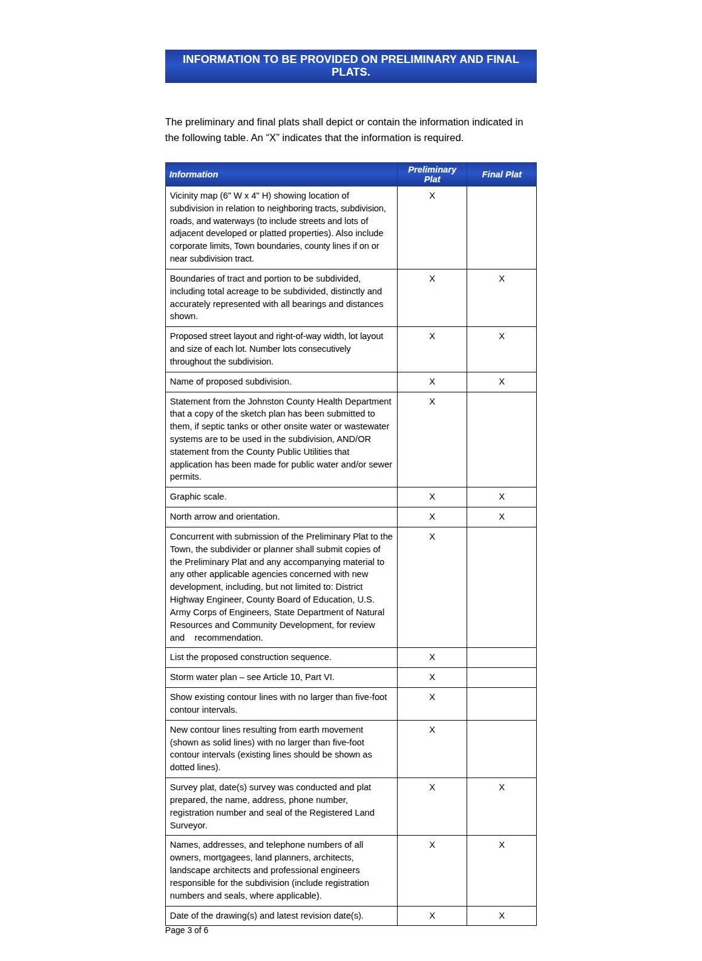INFORMATION TO BE PROVIDED ON PRELIMINARY AND FINAL PLATS.
The preliminary and final plats shall depict or contain the information indicated in the following table. An “X” indicates that the information is required.
| Information | Preliminary Plat | Final Plat |
| --- | --- | --- |
| Vicinity map (6" W x 4" H) showing location of subdivision in relation to neighboring tracts, subdivision, roads, and waterways (to include streets and lots of adjacent developed or platted properties). Also include corporate limits, Town boundaries, county lines if on or near subdivision tract. | X | |
| Boundaries of tract and portion to be subdivided, including total acreage to be subdivided, distinctly and accurately represented with all bearings and distances shown. | X | X |
| Proposed street layout and right-of-way width, lot layout and size of each lot. Number lots consecutively throughout the subdivision. | X | X |
| Name of proposed subdivision. | X | X |
| Statement from the Johnston County Health Department that a copy of the sketch plan has been submitted to them, if septic tanks or other onsite water or wastewater systems are to be used in the subdivision, AND/OR statement from the County Public Utilities that application has been made for public water and/or sewer permits. | X | |
| Graphic scale. | X | X |
| North arrow and orientation. | X | X |
| Concurrent with submission of the Preliminary Plat to the Town, the subdivider or planner shall submit copies of the Preliminary Plat and any accompanying material to any other applicable agencies concerned with new development, including, but not limited to: District Highway Engineer, County Board of Education, U.S. Army Corps of Engineers, State Department of Natural Resources and Community Development, for review and recommendation. | X | |
| List the proposed construction sequence. | X | |
| Storm water plan – see Article 10, Part VI. | X | |
| Show existing contour lines with no larger than five-foot contour intervals. | X | |
| New contour lines resulting from earth movement (shown as solid lines) with no larger than five-foot contour intervals (existing lines should be shown as dotted lines). | X | |
| Survey plat, date(s) survey was conducted and plat prepared, the name, address, phone number, registration number and seal of the Registered Land Surveyor. | X | X |
| Names, addresses, and telephone numbers of all owners, mortgagees, land planners, architects, landscape architects and professional engineers responsible for the subdivision (include registration numbers and seals, where applicable). | X | X |
| Date of the drawing(s) and latest revision date(s). | X | X |
Page 3 of 6